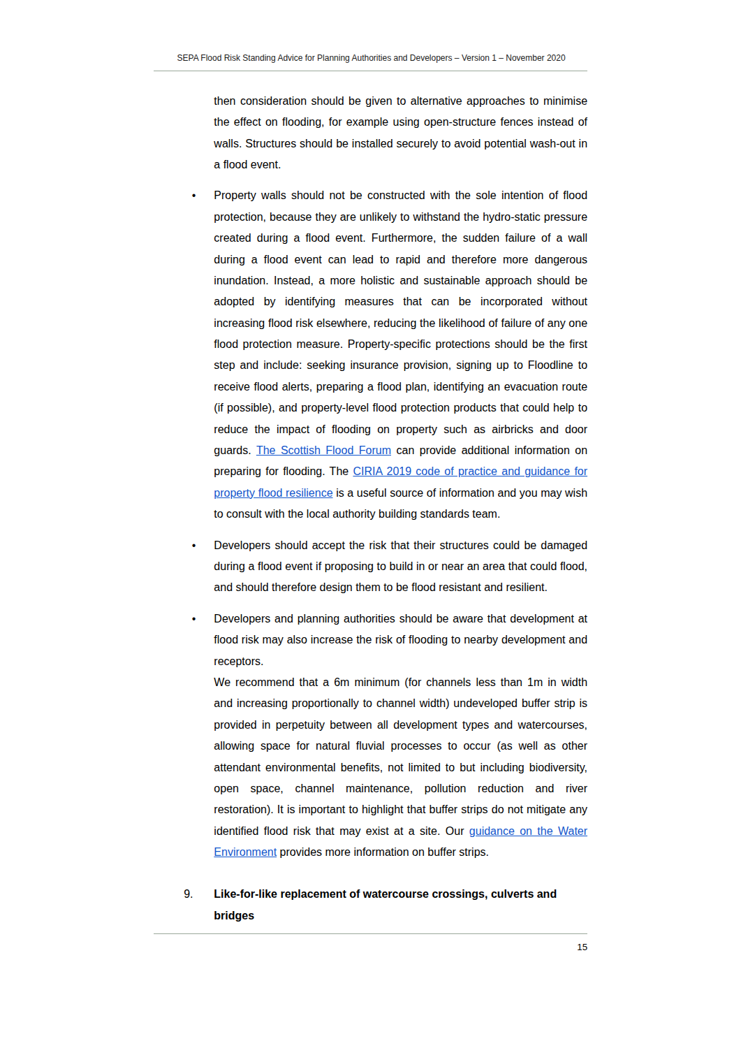SEPA Flood Risk Standing Advice for Planning Authorities and Developers – Version 1 – November 2020
then consideration should be given to alternative approaches to minimise the effect on flooding, for example using open-structure fences instead of walls. Structures should be installed securely to avoid potential wash-out in a flood event.
Property walls should not be constructed with the sole intention of flood protection, because they are unlikely to withstand the hydro-static pressure created during a flood event. Furthermore, the sudden failure of a wall during a flood event can lead to rapid and therefore more dangerous inundation. Instead, a more holistic and sustainable approach should be adopted by identifying measures that can be incorporated without increasing flood risk elsewhere, reducing the likelihood of failure of any one flood protection measure. Property-specific protections should be the first step and include: seeking insurance provision, signing up to Floodline to receive flood alerts, preparing a flood plan, identifying an evacuation route (if possible), and property-level flood protection products that could help to reduce the impact of flooding on property such as airbricks and door guards. The Scottish Flood Forum can provide additional information on preparing for flooding. The CIRIA 2019 code of practice and guidance for property flood resilience is a useful source of information and you may wish to consult with the local authority building standards team.
Developers should accept the risk that their structures could be damaged during a flood event if proposing to build in or near an area that could flood, and should therefore design them to be flood resistant and resilient.
Developers and planning authorities should be aware that development at flood risk may also increase the risk of flooding to nearby development and receptors.
We recommend that a 6m minimum (for channels less than 1m in width and increasing proportionally to channel width) undeveloped buffer strip is provided in perpetuity between all development types and watercourses, allowing space for natural fluvial processes to occur (as well as other attendant environmental benefits, not limited to but including biodiversity, open space, channel maintenance, pollution reduction and river restoration). It is important to highlight that buffer strips do not mitigate any identified flood risk that may exist at a site. Our guidance on the Water Environment provides more information on buffer strips.
9. Like-for-like replacement of watercourse crossings, culverts and bridges
15